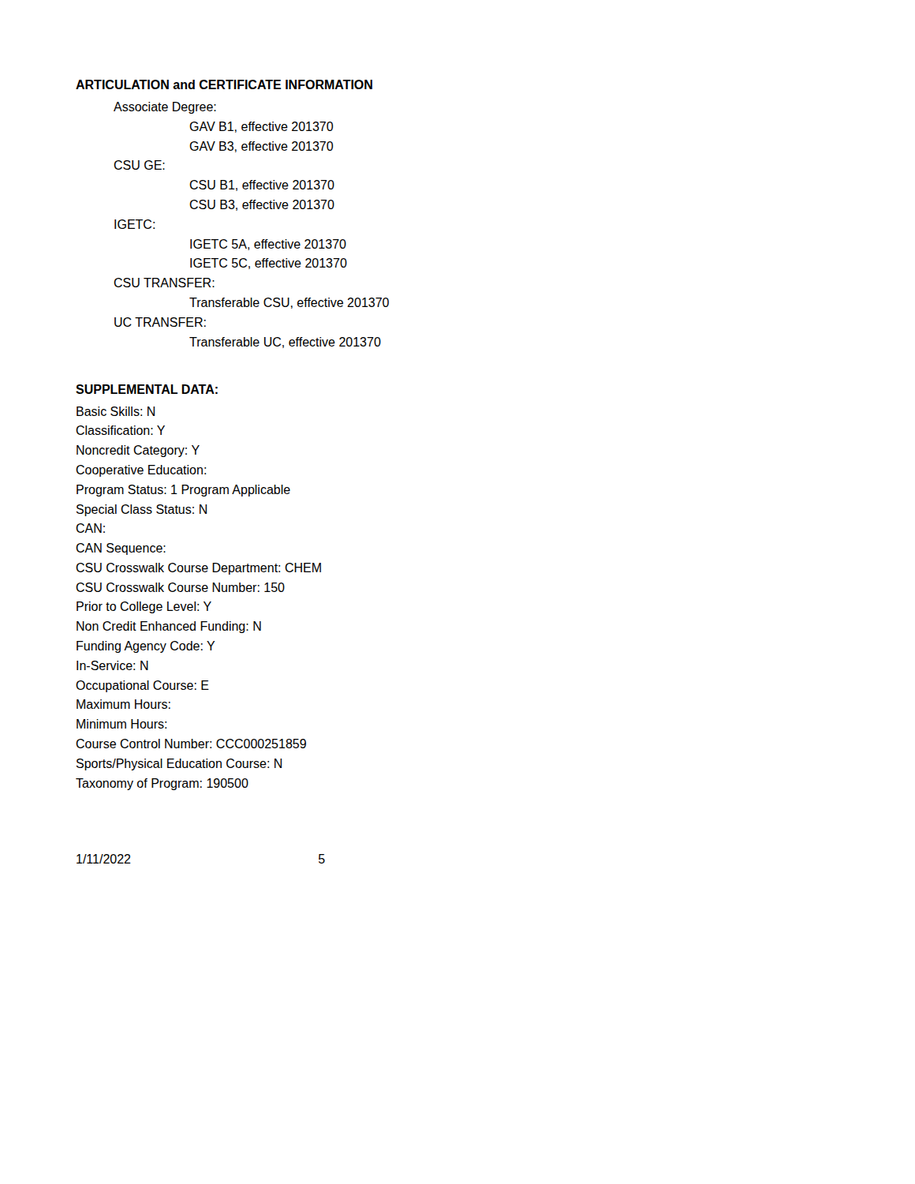ARTICULATION and CERTIFICATE INFORMATION
Associate Degree:
GAV B1, effective 201370
GAV B3, effective 201370
CSU GE:
CSU B1, effective 201370
CSU B3, effective 201370
IGETC:
IGETC 5A, effective 201370
IGETC 5C, effective 201370
CSU TRANSFER:
Transferable CSU, effective 201370
UC TRANSFER:
Transferable UC, effective 201370
SUPPLEMENTAL DATA:
Basic Skills: N
Classification: Y
Noncredit Category: Y
Cooperative Education:
Program Status: 1 Program Applicable
Special Class Status: N
CAN:
CAN Sequence:
CSU Crosswalk Course Department: CHEM
CSU Crosswalk Course Number: 150
Prior to College Level: Y
Non Credit Enhanced Funding: N
Funding Agency Code: Y
In-Service: N
Occupational Course: E
Maximum Hours:
Minimum Hours:
Course Control Number: CCC000251859
Sports/Physical Education Course: N
Taxonomy of Program: 190500
1/11/2022 5